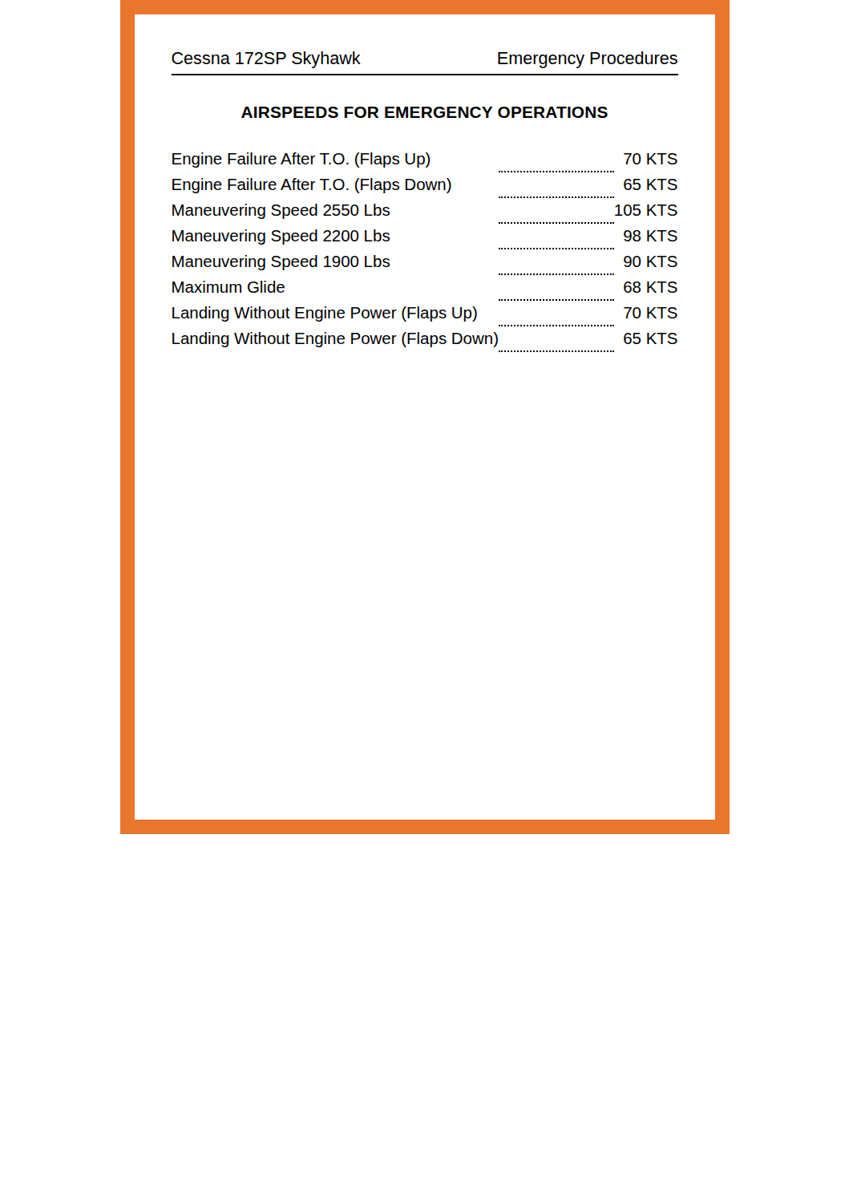Cessna 172SP Skyhawk Emergency Procedures
AIRSPEEDS FOR EMERGENCY OPERATIONS
| Engine Failure After T.O. (Flaps Up) | | 70 KTS |
| Engine Failure After T.O. (Flaps Down) | | 65 KTS |
| Maneuvering Speed 2550 Lbs | | 105 KTS |
| Maneuvering Speed 2200 Lbs | | 98 KTS |
| Maneuvering Speed 1900 Lbs | | 90 KTS |
| Maximum Glide | | 68 KTS |
| Landing Without Engine Power (Flaps Up) | | 70 KTS |
| Landing Without Engine Power (Flaps Down) | | 65 KTS |